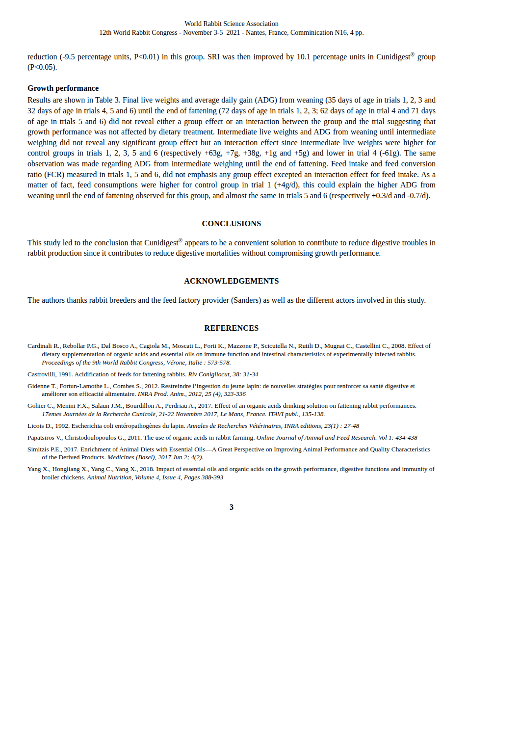World Rabbit Science Association 12th World Rabbit Congress - November 3-5 2021 - Nantes, France, Comminication N16, 4 pp.
reduction (-9.5 percentage units, P<0.01) in this group. SRI was then improved by 10.1 percentage units in Cunidigest® group (P<0.05).
Growth performance
Results are shown in Table 3. Final live weights and average daily gain (ADG) from weaning (35 days of age in trials 1, 2, 3 and 32 days of age in trials 4, 5 and 6) until the end of fattening (72 days of age in trials 1, 2, 3; 62 days of age in trial 4 and 71 days of age in trials 5 and 6) did not reveal either a group effect or an interaction between the group and the trial suggesting that growth performance was not affected by dietary treatment. Intermediate live weights and ADG from weaning until intermediate weighing did not reveal any significant group effect but an interaction effect since intermediate live weights were higher for control groups in trials 1, 2, 3, 5 and 6 (respectively +63g, +7g, +38g, +1g and +5g) and lower in trial 4 (-61g). The same observation was made regarding ADG from intermediate weighing until the end of fattening. Feed intake and feed conversion ratio (FCR) measured in trials 1, 5 and 6, did not emphasis any group effect excepted an interaction effect for feed intake. As a matter of fact, feed consumptions were higher for control group in trial 1 (+4g/d), this could explain the higher ADG from weaning until the end of fattening observed for this group, and almost the same in trials 5 and 6 (respectively +0.3/d and -0.7/d).
CONCLUSIONS
This study led to the conclusion that Cunidigest® appears to be a convenient solution to contribute to reduce digestive troubles in rabbit production since it contributes to reduce digestive mortalities without compromising growth performance.
ACKNOWLEDGEMENTS
The authors thanks rabbit breeders and the feed factory provider (Sanders) as well as the different actors involved in this study.
REFERENCES
Cardinali R., Rebollar P.G., Dal Bosco A., Cagiola M., Moscati L., Forti K., Mazzone P., Scicutella N., Rutili D., Mugnai C., Castellini C., 2008. Effect of dietary supplementation of organic acids and essential oils on immune function and intestinal characteristics of experimentally infected rabbits. Proceedings of the 9th World Rabbit Congress, Vérone, Italie : 573-578.
Castrovilli, 1991. Acidification of feeds for fattening rabbits. Riv Conigliocut, 38: 31-34
Gidenne T., Fortun-Lamothe L., Combes S., 2012. Restreindre l’ingestion du jeune lapin: de nouvelles stratégies pour renforcer sa santé digestive et améliorer son efficacité alimentaire. INRA Prod. Anim., 2012, 25 (4), 323-336
Gohier C., Menini F.X., Salaun J.M., Bourdillon A., Perdriau A., 2017. Effect of an organic acids drinking solution on fattening rabbit performances. 17emes Journées de la Recherche Cunicole, 21-22 Novembre 2017, Le Mans, France. ITAVI publ., 135-138.
Licois D., 1992. Escherichia coli entéropathogènes du lapin. Annales de Recherches Vétérinaires, INRA editions, 23(1) : 27-48
Papatsiros V., Christodoulopoulos G., 2011. The use of organic acids in rabbit farming. Online Journal of Animal and Feed Research. Vol 1: 434-438
Simitzis P.E., 2017. Enrichment of Animal Diets with Essential Oils—A Great Perspective on Improving Animal Performance and Quality Characteristics of the Derived Products. Medicines (Basel), 2017 Jun 2; 4(2).
Yang X., Hongliang X., Yang C., Yang X., 2018. Impact of essential oils and organic acids on the growth performance, digestive functions and immunity of broiler chickens. Animal Nutrition, Volume 4, Issue 4, Pages 388-393
3